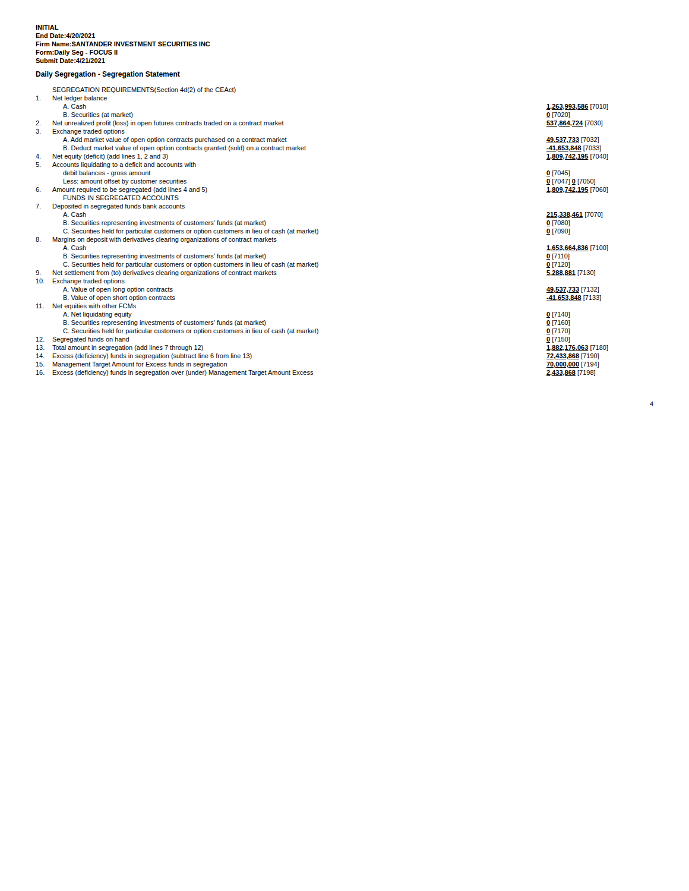INITIAL
End Date:4/20/2021
Firm Name:SANTANDER INVESTMENT SECURITIES INC
Form:Daily Seg - FOCUS II
Submit Date:4/21/2021
Daily Segregation - Segregation Statement
| | SEGREGATION REQUIREMENTS(Section 4d(2) of the CEAct) | |
| 1. | Net ledger balance | |
| | A. Cash | 1,263,993,586 [7010] |
| | B. Securities (at market) | 0 [7020] |
| 2. | Net unrealized profit (loss) in open futures contracts traded on a contract market | 537,864,724 [7030] |
| 3. | Exchange traded options | |
| | A. Add market value of open option contracts purchased on a contract market | 49,537,733 [7032] |
| | B. Deduct market value of open option contracts granted (sold) on a contract market | -41,653,848 [7033] |
| 4. | Net equity (deficit) (add lines 1, 2 and 3) | 1,809,742,195 [7040] |
| 5. | Accounts liquidating to a deficit and accounts with | |
| | debit balances - gross amount | 0 [7045] |
| | Less: amount offset by customer securities | 0 [7047] 0 [7050] |
| 6. | Amount required to be segregated (add lines 4 and 5) | 1,809,742,195 [7060] |
| | FUNDS IN SEGREGATED ACCOUNTS | |
| 7. | Deposited in segregated funds bank accounts | |
| | A. Cash | 215,338,461 [7070] |
| | B. Securities representing investments of customers' funds (at market) | 0 [7080] |
| | C. Securities held for particular customers or option customers in lieu of cash (at market) | 0 [7090] |
| 8. | Margins on deposit with derivatives clearing organizations of contract markets | |
| | A. Cash | 1,653,664,836 [7100] |
| | B. Securities representing investments of customers' funds (at market) | 0 [7110] |
| | C. Securities held for particular customers or option customers in lieu of cash (at market) | 0 [7120] |
| 9. | Net settlement from (to) derivatives clearing organizations of contract markets | 5,288,881 [7130] |
| 10. | Exchange traded options | |
| | A. Value of open long option contracts | 49,537,733 [7132] |
| | B. Value of open short option contracts | -41,653,848 [7133] |
| 11. | Net equities with other FCMs | |
| | A. Net liquidating equity | 0 [7140] |
| | B. Securities representing investments of customers' funds (at market) | 0 [7160] |
| | C. Securities held for particular customers or option customers in lieu of cash (at market) | 0 [7170] |
| 12. | Segregated funds on hand | 0 [7150] |
| 13. | Total amount in segregation (add lines 7 through 12) | 1,882,176,063 [7180] |
| 14. | Excess (deficiency) funds in segregation (subtract line 6 from line 13) | 72,433,868 [7190] |
| 15. | Management Target Amount for Excess funds in segregation | 70,000,000 [7194] |
| 16. | Excess (deficiency) funds in segregation over (under) Management Target Amount Excess | 2,433,868 [7198] |
4